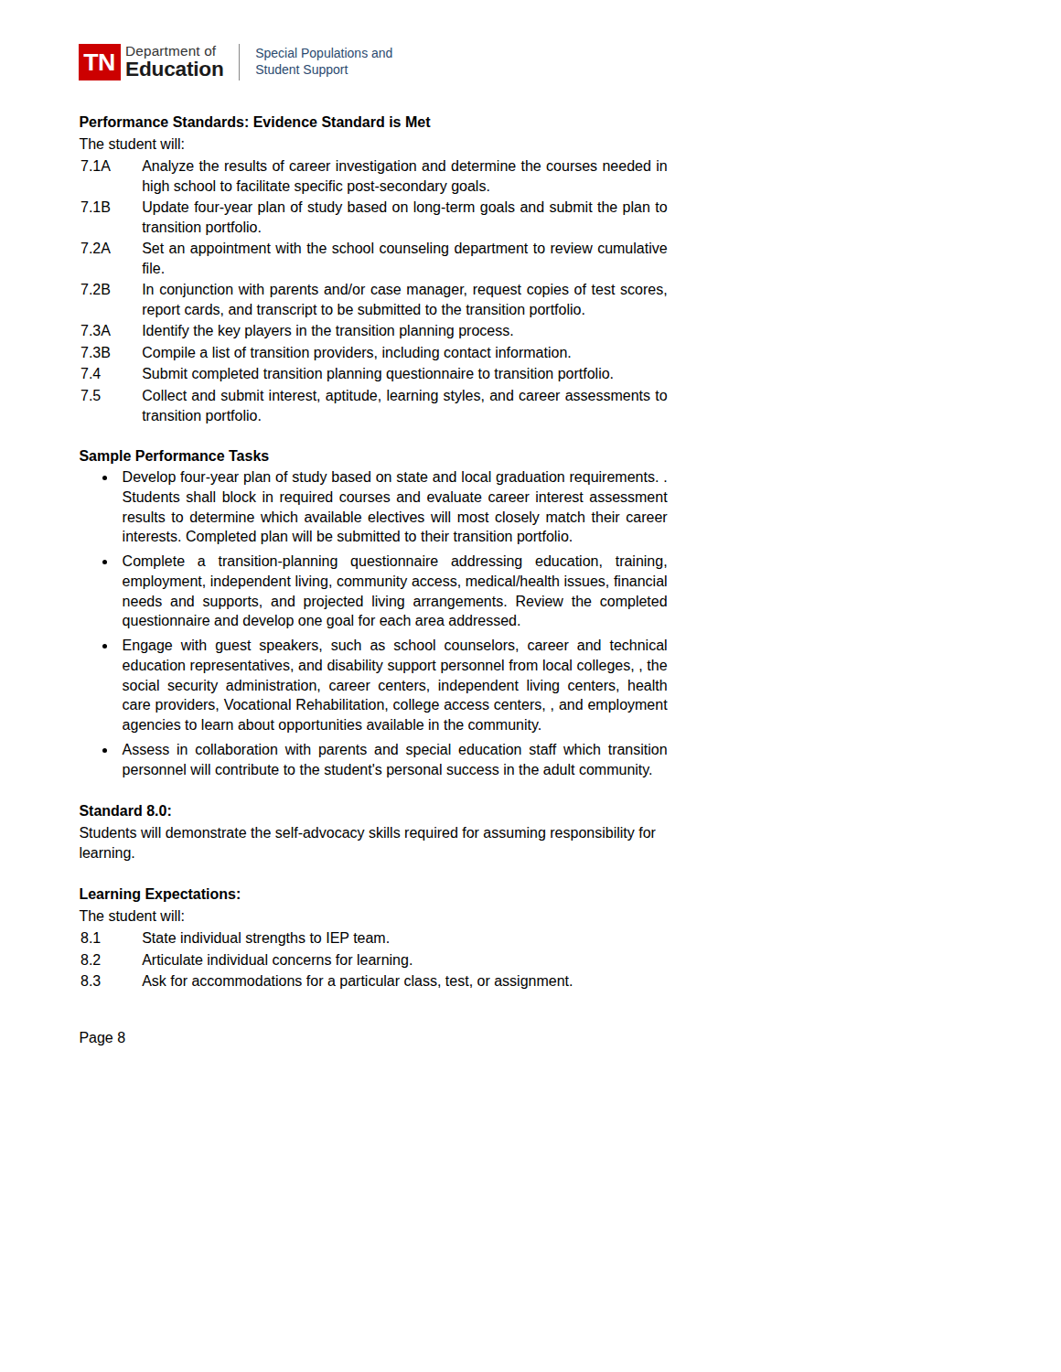TN
Department of
Education
Special Populations and
Student Support
Performance Standards: Evidence Standard is Met
The student will:
7.1A Analyze the results of career investigation and determine the courses needed in high school to facilitate specific post-secondary goals.
7.1B Update four-year plan of study based on long-term goals and submit the plan to transition portfolio.
7.2A Set an appointment with the school counseling department to review cumulative file.
7.2B In conjunction with parents and/or case manager, request copies of test scores, report cards, and transcript to be submitted to the transition portfolio.
7.3A Identify the key players in the transition planning process.
7.3B Compile a list of transition providers, including contact information.
7.4 Submit completed transition planning questionnaire to transition portfolio.
7.5 Collect and submit interest, aptitude, learning styles, and career assessments to transition portfolio.
Sample Performance Tasks
Develop four-year plan of study based on state and local graduation requirements. . Students shall block in required courses and evaluate career interest assessment results to determine which available electives will most closely match their career interests. Completed plan will be submitted to their transition portfolio.
Complete a transition-planning questionnaire addressing education, training, employment, independent living, community access, medical/health issues, financial needs and supports, and projected living arrangements. Review the completed questionnaire and develop one goal for each area addressed.
Engage with guest speakers, such as school counselors, career and technical education representatives, and disability support personnel from local colleges, , the social security administration, career centers, independent living centers, health care providers, Vocational Rehabilitation, college access centers, , and employment agencies to learn about opportunities available in the community.
Assess in collaboration with parents and special education staff which transition personnel will contribute to the student's personal success in the adult community.
Standard 8.0:
Students will demonstrate the self-advocacy skills required for assuming responsibility for learning.
Learning Expectations:
The student will:
8.1 State individual strengths to IEP team.
8.2 Articulate individual concerns for learning.
8.3 Ask for accommodations for a particular class, test, or assignment.
Page 8